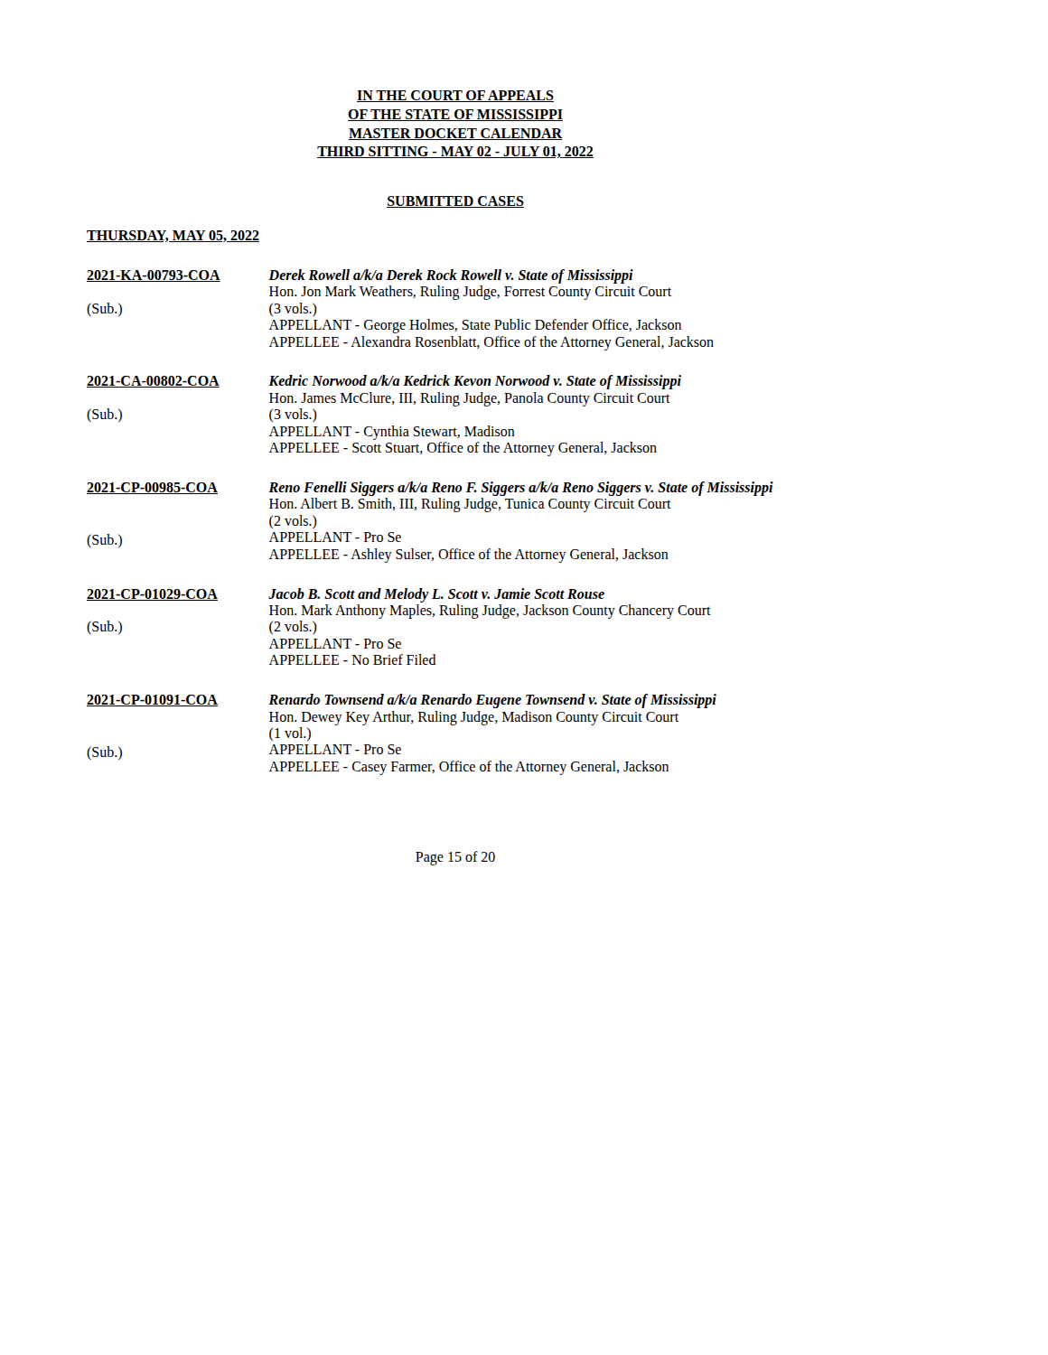IN THE COURT OF APPEALS
OF THE STATE OF MISSISSIPPI
MASTER DOCKET CALENDAR
THIRD SITTING - MAY 02 - JULY 01, 2022
SUBMITTED CASES
THURSDAY, MAY 05, 2022
| 2021-KA-00793-COA (Sub.) | Derek Rowell a/k/a Derek Rock Rowell v. State of Mississippi Hon. Jon Mark Weathers, Ruling Judge, Forrest County Circuit Court (3 vols.) APPELLANT - George Holmes, State Public Defender Office, Jackson APPELLEE - Alexandra Rosenblatt, Office of the Attorney General, Jackson |
| 2021-CA-00802-COA (Sub.) | Kedric Norwood a/k/a Kedrick Kevon Norwood v. State of Mississippi Hon. James McClure, III, Ruling Judge, Panola County Circuit Court (3 vols.) APPELLANT - Cynthia Stewart, Madison APPELLEE - Scott Stuart, Office of the Attorney General, Jackson |
| 2021-CP-00985-COA (Sub.) | Reno Fenelli Siggers a/k/a Reno F. Siggers a/k/a Reno Siggers v. State of Mississippi Hon. Albert B. Smith, III, Ruling Judge, Tunica County Circuit Court (2 vols.) APPELLANT - Pro Se APPELLEE - Ashley Sulser, Office of the Attorney General, Jackson |
| 2021-CP-01029-COA (Sub.) | Jacob B. Scott and Melody L. Scott v. Jamie Scott Rouse Hon. Mark Anthony Maples, Ruling Judge, Jackson County Chancery Court (2 vols.) APPELLANT - Pro Se APPELLEE - No Brief Filed |
| 2021-CP-01091-COA (Sub.) | Renardo Townsend a/k/a Renardo Eugene Townsend v. State of Mississippi Hon. Dewey Key Arthur, Ruling Judge, Madison County Circuit Court (1 vol.) APPELLANT - Pro Se APPELLEE - Casey Farmer, Office of the Attorney General, Jackson |
Page 15 of 20